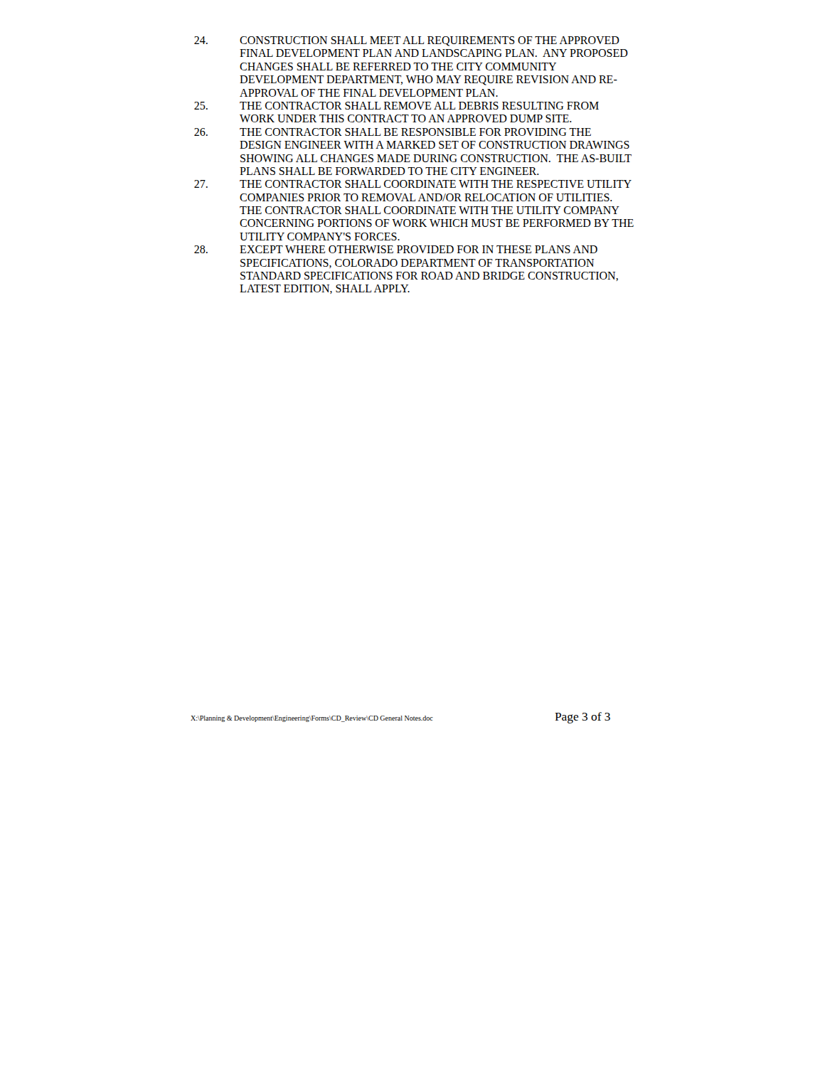24. CONSTRUCTION SHALL MEET ALL REQUIREMENTS OF THE APPROVED FINAL DEVELOPMENT PLAN AND LANDSCAPING PLAN. ANY PROPOSED CHANGES SHALL BE REFERRED TO THE CITY COMMUNITY DEVELOPMENT DEPARTMENT, WHO MAY REQUIRE REVISION AND RE-APPROVAL OF THE FINAL DEVELOPMENT PLAN.
25. THE CONTRACTOR SHALL REMOVE ALL DEBRIS RESULTING FROM WORK UNDER THIS CONTRACT TO AN APPROVED DUMP SITE.
26. THE CONTRACTOR SHALL BE RESPONSIBLE FOR PROVIDING THE DESIGN ENGINEER WITH A MARKED SET OF CONSTRUCTION DRAWINGS SHOWING ALL CHANGES MADE DURING CONSTRUCTION. THE AS-BUILT PLANS SHALL BE FORWARDED TO THE CITY ENGINEER.
27. THE CONTRACTOR SHALL COORDINATE WITH THE RESPECTIVE UTILITY COMPANIES PRIOR TO REMOVAL AND/OR RELOCATION OF UTILITIES. THE CONTRACTOR SHALL COORDINATE WITH THE UTILITY COMPANY CONCERNING PORTIONS OF WORK WHICH MUST BE PERFORMED BY THE UTILITY COMPANY'S FORCES.
28. EXCEPT WHERE OTHERWISE PROVIDED FOR IN THESE PLANS AND SPECIFICATIONS, COLORADO DEPARTMENT OF TRANSPORTATION STANDARD SPECIFICATIONS FOR ROAD AND BRIDGE CONSTRUCTION, LATEST EDITION, SHALL APPLY.
X:\Planning & Development\Engineering\Forms\CD_Review\CD General Notes.doc Page 3 of 3